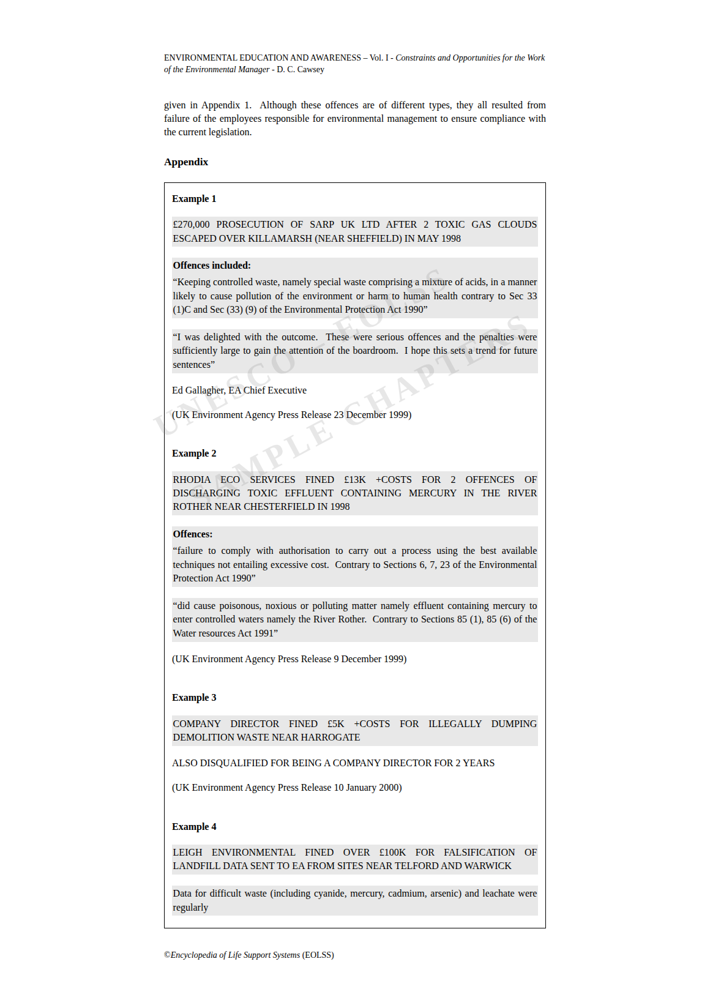UNESCO – EOLSS
SAMPLE CHAPTERS
ENVIRONMENTAL EDUCATION AND AWARENESS – Vol. I - Constraints and Opportunities for the Work of the Environmental Manager - D. C. Cawsey
given in Appendix 1. Although these offences are of different types, they all resulted from failure of the employees responsible for environmental management to ensure compliance with the current legislation.
Appendix
Example 1
£270,000 PROSECUTION OF SARP UK LTD AFTER 2 TOXIC GAS CLOUDS ESCAPED OVER KILLAMARSH (NEAR SHEFFIELD) IN MAY 1998
Offences included:
“Keeping controlled waste, namely special waste comprising a mixture of acids, in a manner likely to cause pollution of the environment or harm to human health contrary to Sec 33 (1)C and Sec (33) (9) of the Environmental Protection Act 1990”
“I was delighted with the outcome. These were serious offences and the penalties were sufficiently large to gain the attention of the boardroom. I hope this sets a trend for future sentences”
Ed Gallagher, EA Chief Executive
(UK Environment Agency Press Release 23 December 1999)
Example 2
RHODIA ECO SERVICES FINED £13K +COSTS FOR 2 OFFENCES OF DISCHARGING TOXIC EFFLUENT CONTAINING MERCURY IN THE RIVER ROTHER NEAR CHESTERFIELD IN 1998
Offences:
“failure to comply with authorisation to carry out a process using the best available techniques not entailing excessive cost. Contrary to Sections 6, 7, 23 of the Environmental Protection Act 1990”
“did cause poisonous, noxious or polluting matter namely effluent containing mercury to enter controlled waters namely the River Rother. Contrary to Sections 85 (1), 85 (6) of the Water resources Act 1991”
(UK Environment Agency Press Release 9 December 1999)
Example 3
COMPANY DIRECTOR FINED £5K +COSTS FOR ILLEGALLY DUMPING DEMOLITION WASTE NEAR HARROGATE
ALSO DISQUALIFIED FOR BEING A COMPANY DIRECTOR FOR 2 YEARS
(UK Environment Agency Press Release 10 January 2000)
Example 4
LEIGH ENVIRONMENTAL FINED OVER £100K FOR FALSIFICATION OF LANDFILL DATA SENT TO EA FROM SITES NEAR TELFORD AND WARWICK
Data for difficult waste (including cyanide, mercury, cadmium, arsenic) and leachate were regularly
©Encyclopedia of Life Support Systems (EOLSS)